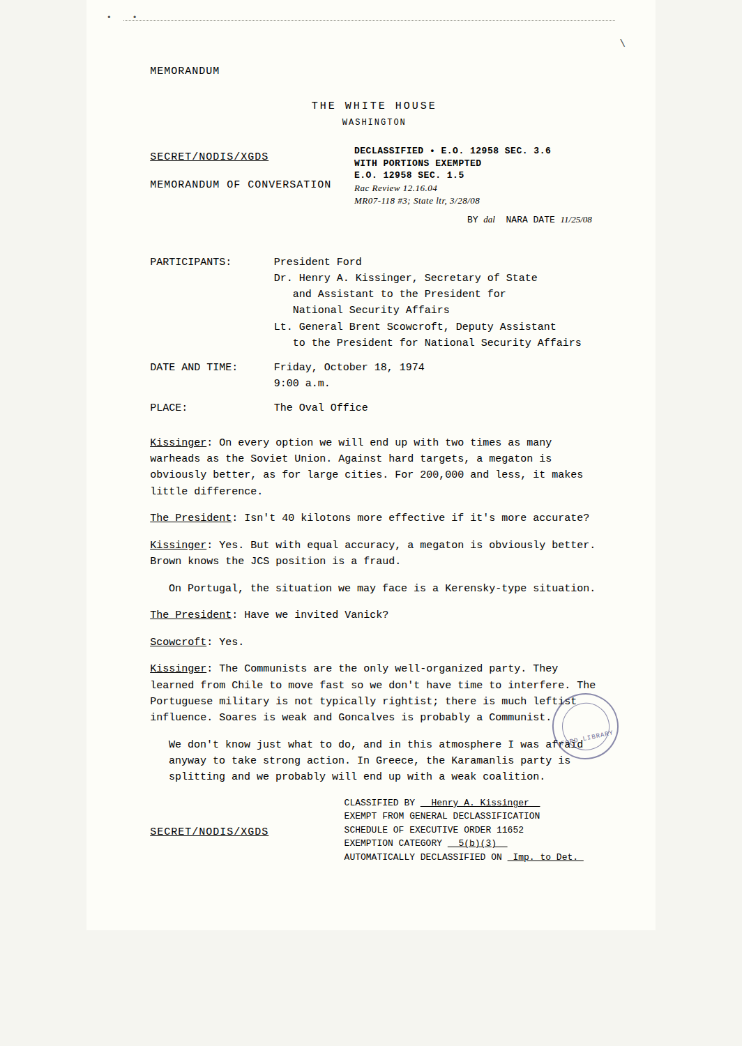• •
\
MEMORANDUM
THE WHITE HOUSE
WASHINGTON
SECRET/NODIS/XGDS
DECLASSIFIED • E.O. 12958 SEC. 3.6
WITH PORTIONS EXEMPTED
E.O. 12958 SEC. 1.5
Rac Review 12.16.04
MR07-118 #3; State ltr, 3/28/08
MEMORANDUM OF CONVERSATION
BY dal NARA DATE 11/25/08
| PARTICIPANTS: | President Ford Dr. Henry A. Kissinger, Secretary of State and Assistant to the President for National Security Affairs Lt. General Brent Scowcroft, Deputy Assistant to the President for National Security Affairs |
| DATE AND TIME: | Friday, October 18, 1974 9:00 a.m. |
| PLACE: | The Oval Office |
Kissinger: On every option we will end up with two times as many warheads as the Soviet Union. Against hard targets, a megaton is obviously better, as for large cities. For 200,000 and less, it makes little difference.
The President: Isn't 40 kilotons more effective if it's more accurate?
Kissinger: Yes. But with equal accuracy, a megaton is obviously better. Brown knows the JCS position is a fraud.
On Portugal, the situation we may face is a Kerensky-type situation.
The President: Have we invited Vanick?
Scowcroft: Yes.
Kissinger: The Communists are the only well-organized party. They learned from Chile to move fast so we don't have time to interfere. The Portuguese military is not typically rightist; there is much leftist influence. Soares is weak and Goncalves is probably a Communist.
We don't know just what to do, and in this atmosphere I was afraid anyway to take strong action. In Greece, the Karamanlis party is splitting and we probably will end up with a weak coalition.
FORD LIBRARY
SECRET/NODIS/XGDS
CLASSIFIED BY Henry A. Kissinger
EXEMPT FROM GENERAL DECLASSIFICATION
SCHEDULE OF EXECUTIVE ORDER 11652
EXEMPTION CATEGORY 5(b)(3)
AUTOMATICALLY DECLASSIFIED ON Imp. to Det.